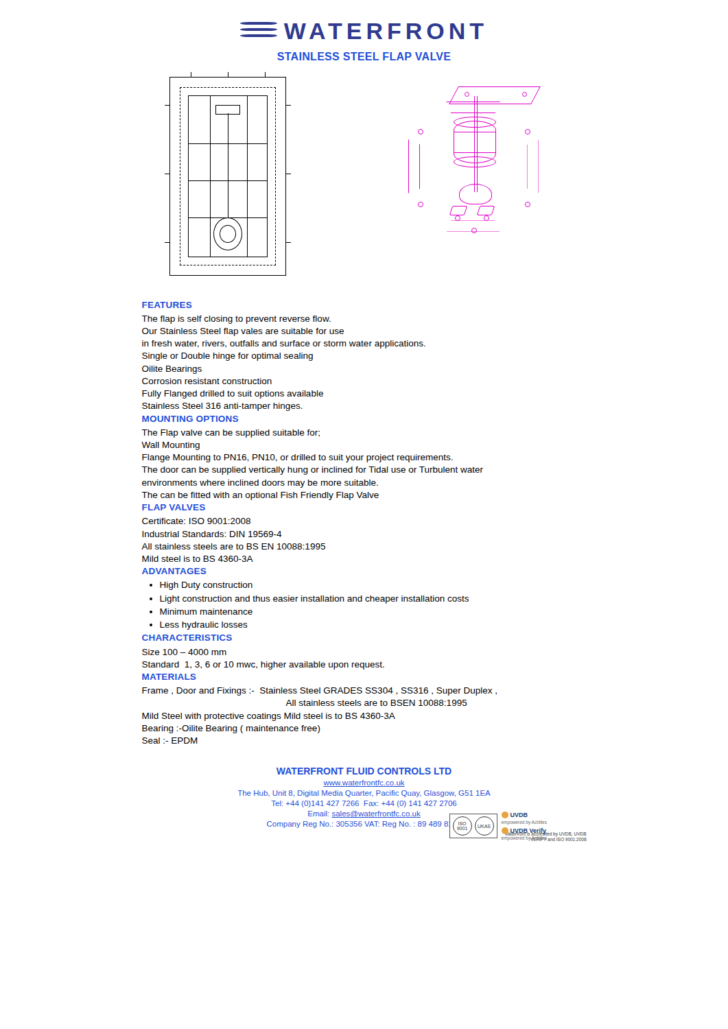WATERFRONT
STAINLESS STEEL FLAP VALVE
FEATURES
The flap is self closing to prevent reverse flow.
Our Stainless Steel flap vales are suitable for use
in fresh water, rivers, outfalls and surface or storm water applications.
Single or Double hinge for optimal sealing
Oilite Bearings
Corrosion resistant construction
Fully Flanged drilled to suit options available
Stainless Steel 316 anti-tamper hinges.
MOUNTING OPTIONS
The Flap valve can be supplied suitable for;
Wall Mounting
Flange Mounting to PN16, PN10, or drilled to suit your project requirements.
The door can be supplied vertically hung or inclined for Tidal use or Turbulent water
environments where inclined doors may be more suitable.
The can be fitted with an optional Fish Friendly Flap Valve
FLAP VALVES
Certificate: ISO 9001:2008
Industrial Standards: DIN 19569-4
All stainless steels are to BS EN 10088:1995
Mild steel is to BS 4360-3A
ADVANTAGES
High Duty construction
Light construction and thus easier installation and cheaper installation costs
Minimum maintenance
Less hydraulic losses
CHARACTERISTICS
Size 100 – 4000 mm
Standard 1, 3, 6 or 10 mwc, higher available upon request.
MATERIALS
Frame , Door and Fixings :- Stainless Steel GRADES SS304 , SS316 , Super Duplex ,
All stainless steels are to BSEN 10088:1995
Mild Steel with protective coatings Mild steel is to BS 4360-3A
Bearing :-Oilite Bearing ( maintenance free)
Seal :- EPDM
WATERFRONT FLUID CONTROLS LTD
www.waterfrontfc.co.uk
The Hub, Unit 8, Digital Media Quarter, Pacific Quay, Glasgow, G51 1EA
Tel: +44 (0)141 427 7266 Fax: +44 (0) 141 427 2706
Email: sales@waterfrontfc.co.uk
Company Reg No.: 305356 VAT: Reg No. : 89 489 8138
ISO
9001
UKAS
UVDB
empowered by Achilles
UVDB Verify
empowered by Achilles
Waterfront is accredited by UVDB, UVDB
VERIFY and ISO 9001:2008